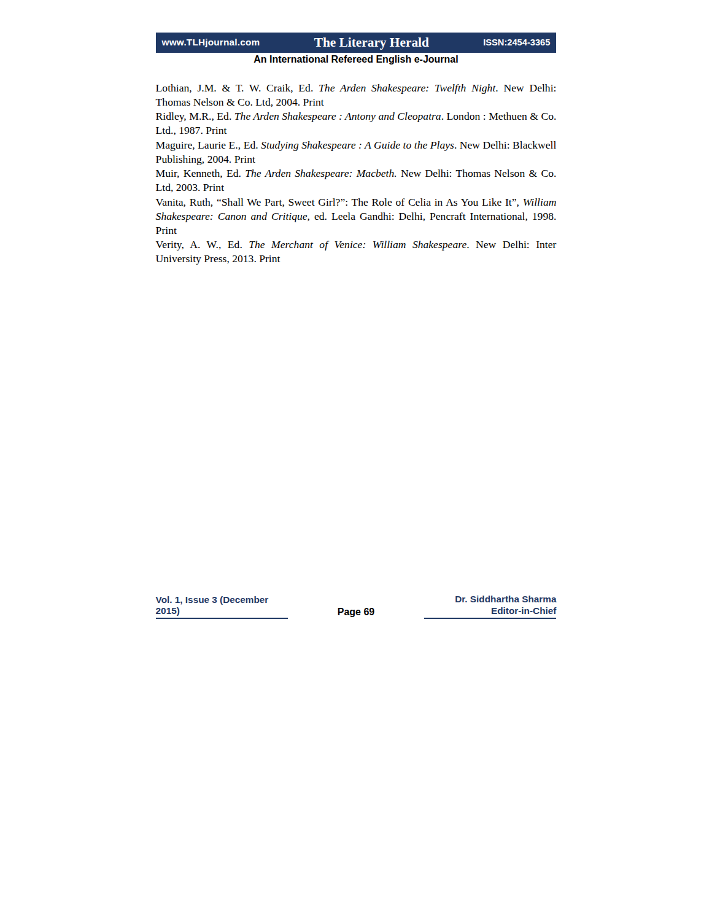www.TLHjournal.com The Literary Herald ISSN:2454-3365
An International Refereed English e-Journal
Lothian, J.M. & T. W. Craik, Ed. The Arden Shakespeare: Twelfth Night. New Delhi: Thomas Nelson & Co. Ltd, 2004. Print
Ridley, M.R., Ed. The Arden Shakespeare : Antony and Cleopatra. London : Methuen & Co. Ltd., 1987. Print
Maguire, Laurie E., Ed. Studying Shakespeare : A Guide to the Plays. New Delhi: Blackwell Publishing, 2004. Print
Muir, Kenneth, Ed. The Arden Shakespeare: Macbeth. New Delhi: Thomas Nelson & Co. Ltd, 2003. Print
Vanita, Ruth, “Shall We Part, Sweet Girl?”: The Role of Celia in As You Like It”, William Shakespeare: Canon and Critique, ed. Leela Gandhi: Delhi, Pencraft International, 1998. Print
Verity, A. W., Ed. The Merchant of Venice: William Shakespeare. New Delhi: Inter University Press, 2013. Print
Vol. 1, Issue 3 (December 2015)
Page 69
Dr. Siddhartha Sharma
Editor-in-Chief